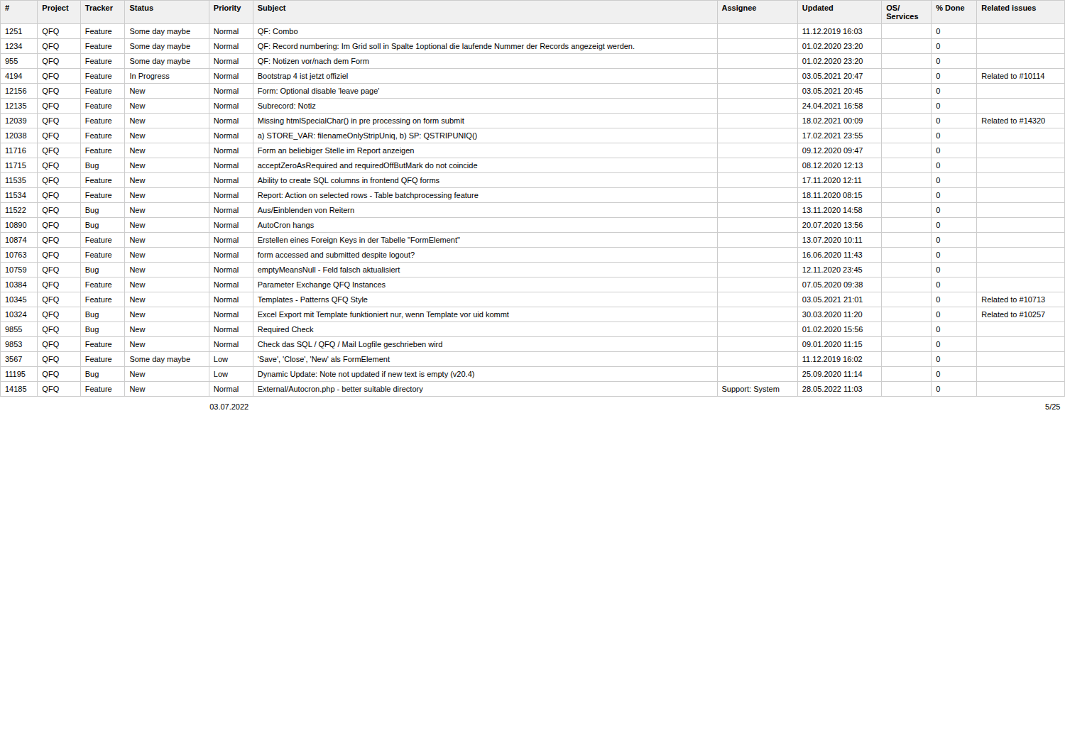| # | Project | Tracker | Status | Priority | Subject | Assignee | Updated | OS/ Services | % Done | Related issues |
| --- | --- | --- | --- | --- | --- | --- | --- | --- | --- | --- |
| 1251 | QFQ | Feature | Some day maybe | Normal | QF: Combo | | 11.12.2019 16:03 | | 0 | |
| 1234 | QFQ | Feature | Some day maybe | Normal | QF: Record numbering: Im Grid soll in Spalte 1optional die laufende Nummer der Records angezeigt werden. | | 01.02.2020 23:20 | | 0 | |
| 955 | QFQ | Feature | Some day maybe | Normal | QF: Notizen vor/nach dem Form | | 01.02.2020 23:20 | | 0 | |
| 4194 | QFQ | Feature | In Progress | Normal | Bootstrap 4 ist jetzt offiziel | | 03.05.2021 20:47 | | 0 | Related to #10114 |
| 12156 | QFQ | Feature | New | Normal | Form: Optional disable 'leave page' | | 03.05.2021 20:45 | | 0 | |
| 12135 | QFQ | Feature | New | Normal | Subrecord: Notiz | | 24.04.2021 16:58 | | 0 | |
| 12039 | QFQ | Feature | New | Normal | Missing htmlSpecialChar() in pre processing on form submit | | 18.02.2021 00:09 | | 0 | Related to #14320 |
| 12038 | QFQ | Feature | New | Normal | a) STORE_VAR: filenameOnlyStripUniq, b) SP: QSTRIPUNIQ() | | 17.02.2021 23:55 | | 0 | |
| 11716 | QFQ | Feature | New | Normal | Form an beliebiger Stelle im Report anzeigen | | 09.12.2020 09:47 | | 0 | |
| 11715 | QFQ | Bug | New | Normal | acceptZeroAsRequired and requiredOffButMark do not coincide | | 08.12.2020 12:13 | | 0 | |
| 11535 | QFQ | Feature | New | Normal | Ability to create SQL columns in frontend QFQ forms | | 17.11.2020 12:11 | | 0 | |
| 11534 | QFQ | Feature | New | Normal | Report: Action on selected rows - Table batchprocessing feature | | 18.11.2020 08:15 | | 0 | |
| 11522 | QFQ | Bug | New | Normal | Aus/Einblenden von Reitern | | 13.11.2020 14:58 | | 0 | |
| 10890 | QFQ | Bug | New | Normal | AutoCron hangs | | 20.07.2020 13:56 | | 0 | |
| 10874 | QFQ | Feature | New | Normal | Erstellen eines Foreign Keys in der Tabelle "FormElement" | | 13.07.2020 10:11 | | 0 | |
| 10763 | QFQ | Feature | New | Normal | form accessed and submitted despite logout? | | 16.06.2020 11:43 | | 0 | |
| 10759 | QFQ | Bug | New | Normal | emptyMeansNull - Feld falsch aktualisiert | | 12.11.2020 23:45 | | 0 | |
| 10384 | QFQ | Feature | New | Normal | Parameter Exchange QFQ Instances | | 07.05.2020 09:38 | | 0 | |
| 10345 | QFQ | Feature | New | Normal | Templates - Patterns QFQ Style | | 03.05.2021 21:01 | | 0 | Related to #10713 |
| 10324 | QFQ | Bug | New | Normal | Excel Export mit Template funktioniert nur, wenn Template vor uid kommt | | 30.03.2020 11:20 | | 0 | Related to #10257 |
| 9855 | QFQ | Bug | New | Normal | Required Check | | 01.02.2020 15:56 | | 0 | |
| 9853 | QFQ | Feature | New | Normal | Check das SQL / QFQ / Mail Logfile geschrieben wird | | 09.01.2020 11:15 | | 0 | |
| 3567 | QFQ | Feature | Some day maybe | Low | 'Save', 'Close', 'New' als FormElement | | 11.12.2019 16:02 | | 0 | |
| 11195 | QFQ | Bug | New | Low | Dynamic Update: Note not updated if new text is empty (v20.4) | | 25.09.2020 11:14 | | 0 | |
| 14185 | QFQ | Feature | New | Normal | External/Autocron.php - better suitable directory | Support: System | 28.05.2022 11:03 | | 0 | |
| 03.07.2022 | 5/25 |